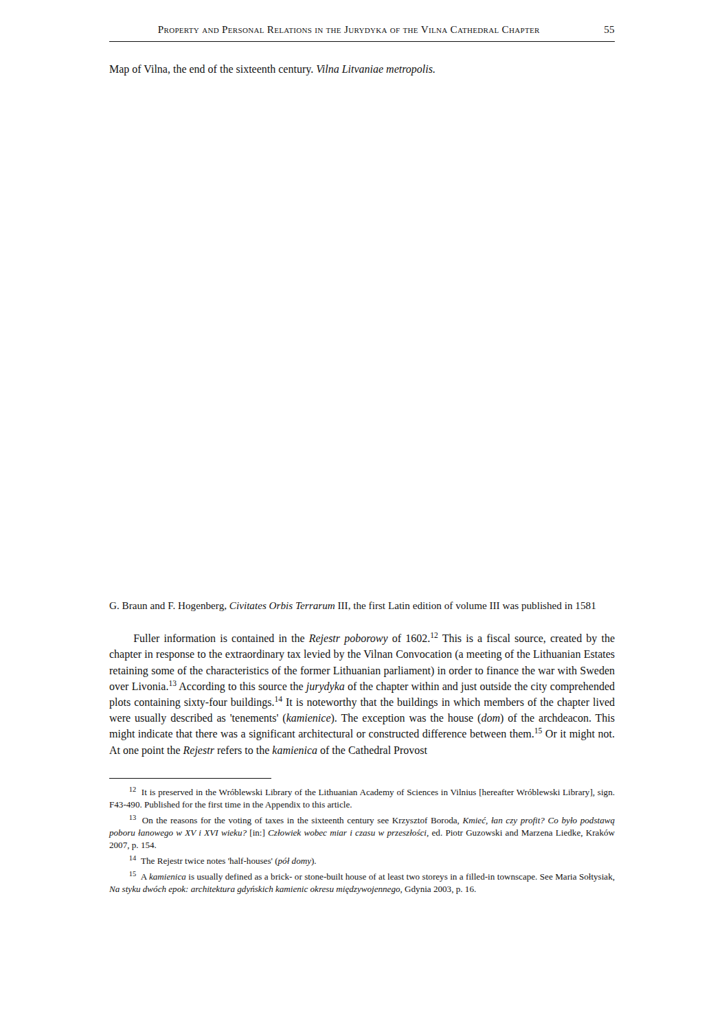Property and Personal Relations in the Jurydyka of the Vilna Cathedral Chapter 55
Map of Vilna, the end of the sixteenth century. Vilna Litvaniae metropolis.
G. Braun and F. Hogenberg, Civitates Orbis Terrarum III, the first Latin edition of volume III was published in 1581
Fuller information is contained in the Rejestr poborowy of 1602.12 This is a fiscal source, created by the chapter in response to the extraordinary tax levied by the Vilnan Convocation (a meeting of the Lithuanian Estates retaining some of the characteristics of the former Lithuanian parliament) in order to finance the war with Sweden over Livonia.13 According to this source the jurydyka of the chapter within and just outside the city comprehended plots containing sixty-four buildings.14 It is noteworthy that the buildings in which members of the chapter lived were usually described as 'tenements' (kamienice). The exception was the house (dom) of the archdeacon. This might indicate that there was a significant architectural or constructed difference between them.15 Or it might not. At one point the Rejestr refers to the kamienica of the Cathedral Provost
12 It is preserved in the Wróblewski Library of the Lithuanian Academy of Sciences in Vilnius [hereafter Wróblewski Library], sign. F43-490. Published for the first time in the Appendix to this article.
13 On the reasons for the voting of taxes in the sixteenth century see Krzysztof Boroda, Kmieć, łan czy profit? Co było podstawą poboru łanowego w XV i XVI wieku? [in:] Człowiek wobec miar i czasu w przeszłości, ed. Piotr Guzowski and Marzena Liedke, Kraków 2007, p. 154.
14 The Rejestr twice notes 'half-houses' (pół domy).
15 A kamienica is usually defined as a brick- or stone-built house of at least two storeys in a filled-in townscape. See Maria Sołtysiak, Na styku dwóch epok: architektura gdyńskich kamienic okresu międzywojennego, Gdynia 2003, p. 16.